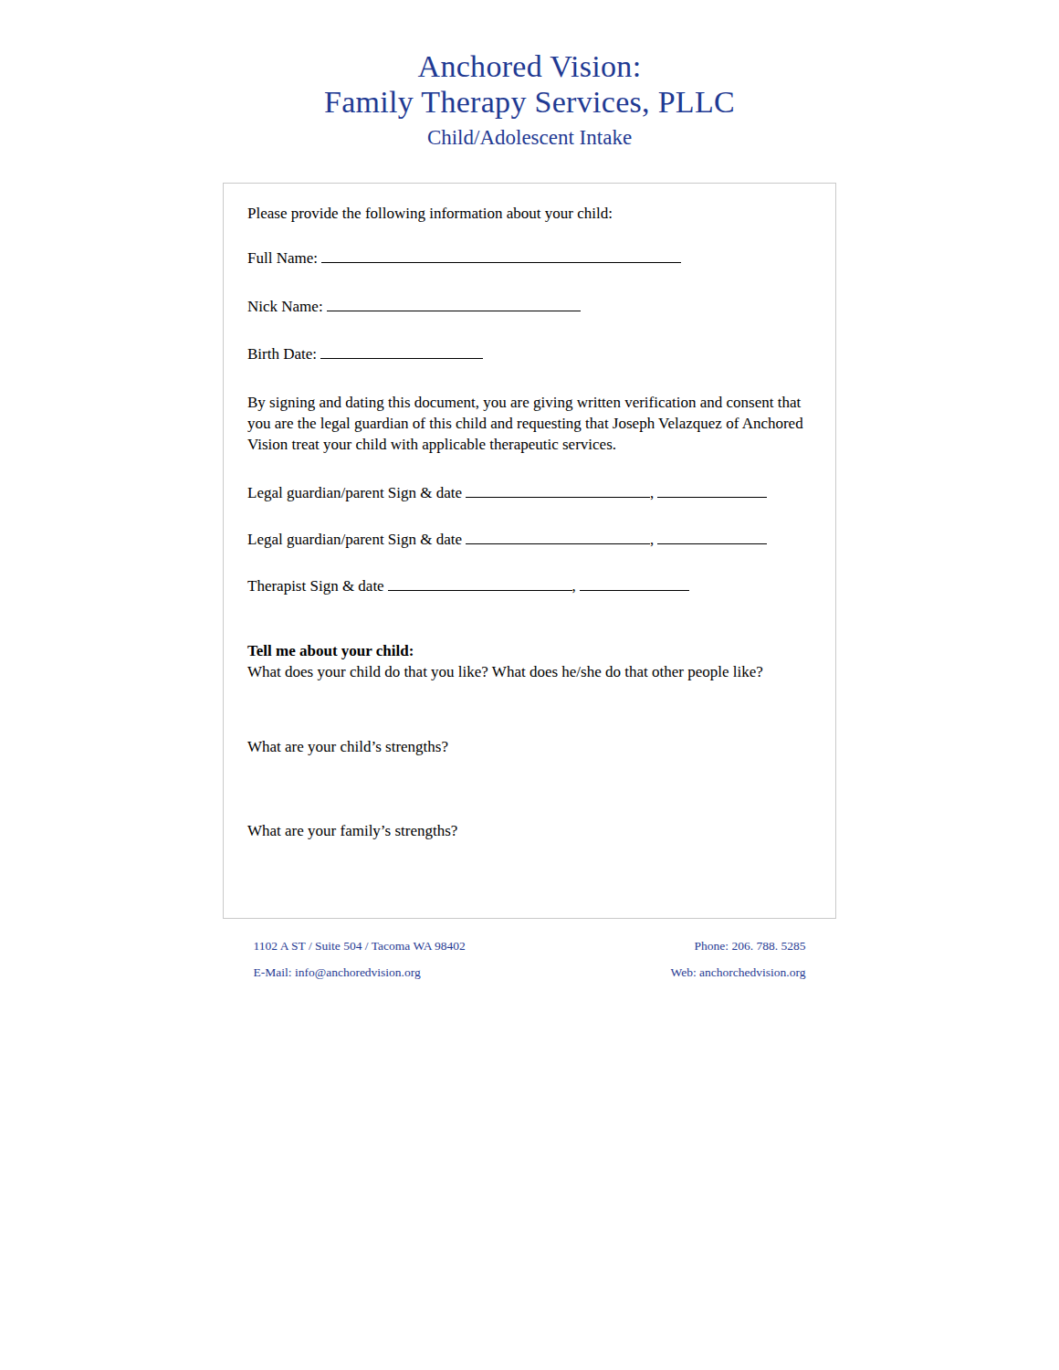Anchored Vision:
Family Therapy Services, PLLC
Child/Adolescent Intake
Please provide the following information about your child:
Full Name:
Nick Name:
Birth Date:
By signing and dating this document, you are giving written verification and consent that you are the legal guardian of this child and requesting that Joseph Velazquez of Anchored Vision treat your child with applicable therapeutic services.
Legal guardian/parent Sign & date ,
Legal guardian/parent Sign & date ,
Therapist Sign & date ,
Tell me about your child:
What does your child do that you like? What does he/she do that other people like?
What are your child’s strengths?
What are your family’s strengths?
1102 A ST / Suite 504 / Tacoma WA 98402 Phone: 206. 788. 5285
E-Mail: info@anchoredvision.org Web: anchorchedvision.org